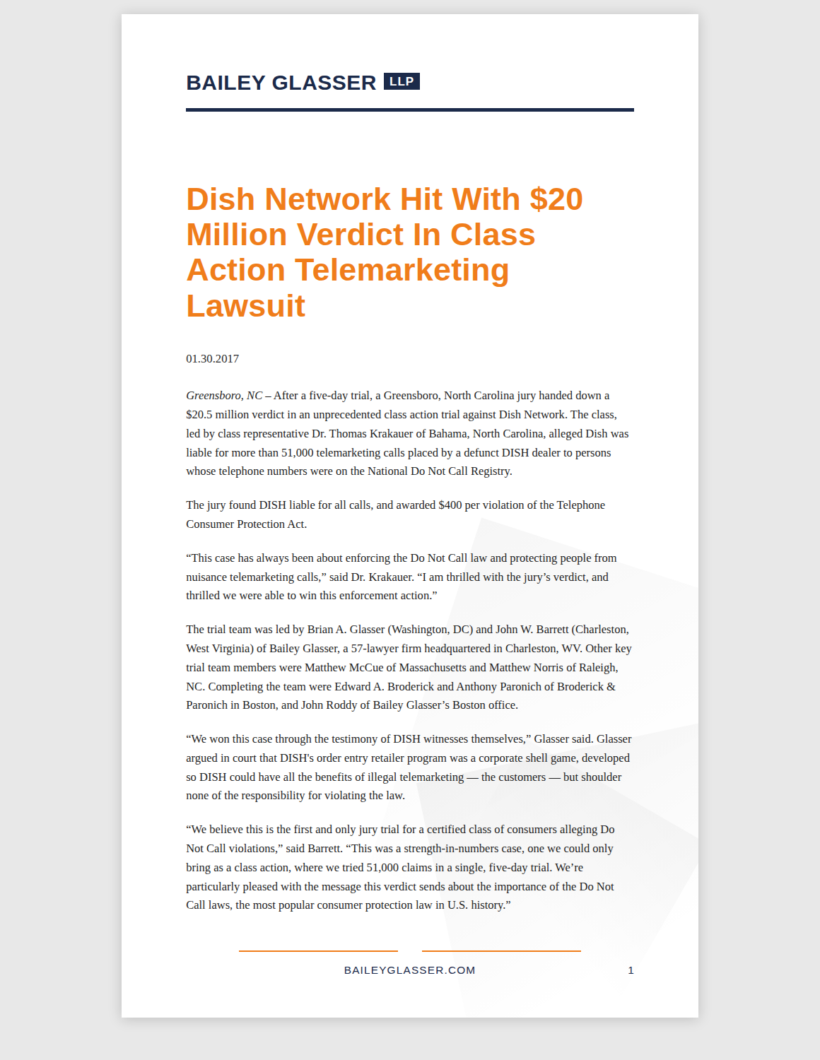Bailey Glasser LLP
Dish Network Hit With $20 Million Verdict In Class Action Telemarketing Lawsuit
01.30.2017
Greensboro, NC – After a five-day trial, a Greensboro, North Carolina jury handed down a $20.5 million verdict in an unprecedented class action trial against Dish Network. The class, led by class representative Dr. Thomas Krakauer of Bahama, North Carolina, alleged Dish was liable for more than 51,000 telemarketing calls placed by a defunct DISH dealer to persons whose telephone numbers were on the National Do Not Call Registry.
The jury found DISH liable for all calls, and awarded $400 per violation of the Telephone Consumer Protection Act.
“This case has always been about enforcing the Do Not Call law and protecting people from nuisance telemarketing calls,” said Dr. Krakauer. “I am thrilled with the jury’s verdict, and thrilled we were able to win this enforcement action.”
The trial team was led by Brian A. Glasser (Washington, DC) and John W. Barrett (Charleston, West Virginia) of Bailey Glasser, a 57-lawyer firm headquartered in Charleston, WV. Other key trial team members were Matthew McCue of Massachusetts and Matthew Norris of Raleigh, NC. Completing the team were Edward A. Broderick and Anthony Paronich of Broderick & Paronich in Boston, and John Roddy of Bailey Glasser’s Boston office.
“We won this case through the testimony of DISH witnesses themselves,” Glasser said. Glasser argued in court that DISH's order entry retailer program was a corporate shell game, developed so DISH could have all the benefits of illegal telemarketing — the customers — but shoulder none of the responsibility for violating the law.
“We believe this is the first and only jury trial for a certified class of consumers alleging Do Not Call violations,” said Barrett. “This was a strength-in-numbers case, one we could only bring as a class action, where we tried 51,000 claims in a single, five-day trial. We’re particularly pleased with the message this verdict sends about the importance of the Do Not Call laws, the most popular consumer protection law in U.S. history.”
baileyglasser.com
1